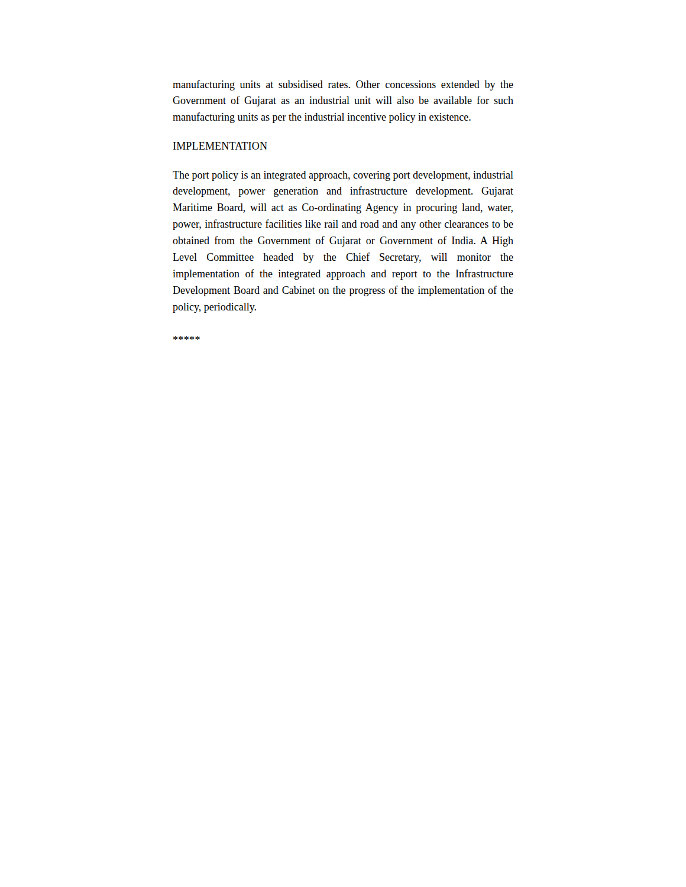manufacturing units at subsidised rates. Other concessions extended by the Government of Gujarat as an industrial unit will also be available for such manufacturing units as per the industrial incentive policy in existence.
IMPLEMENTATION
The port policy is an integrated approach, covering port development, industrial development, power generation and infrastructure development. Gujarat Maritime Board, will act as Co-ordinating Agency in procuring land, water, power, infrastructure facilities like rail and road and any other clearances to be obtained from the Government of Gujarat or Government of India. A High Level Committee headed by the Chief Secretary, will monitor the implementation of the integrated approach and report to the Infrastructure Development Board and Cabinet on the progress of the implementation of the policy, periodically.
*****